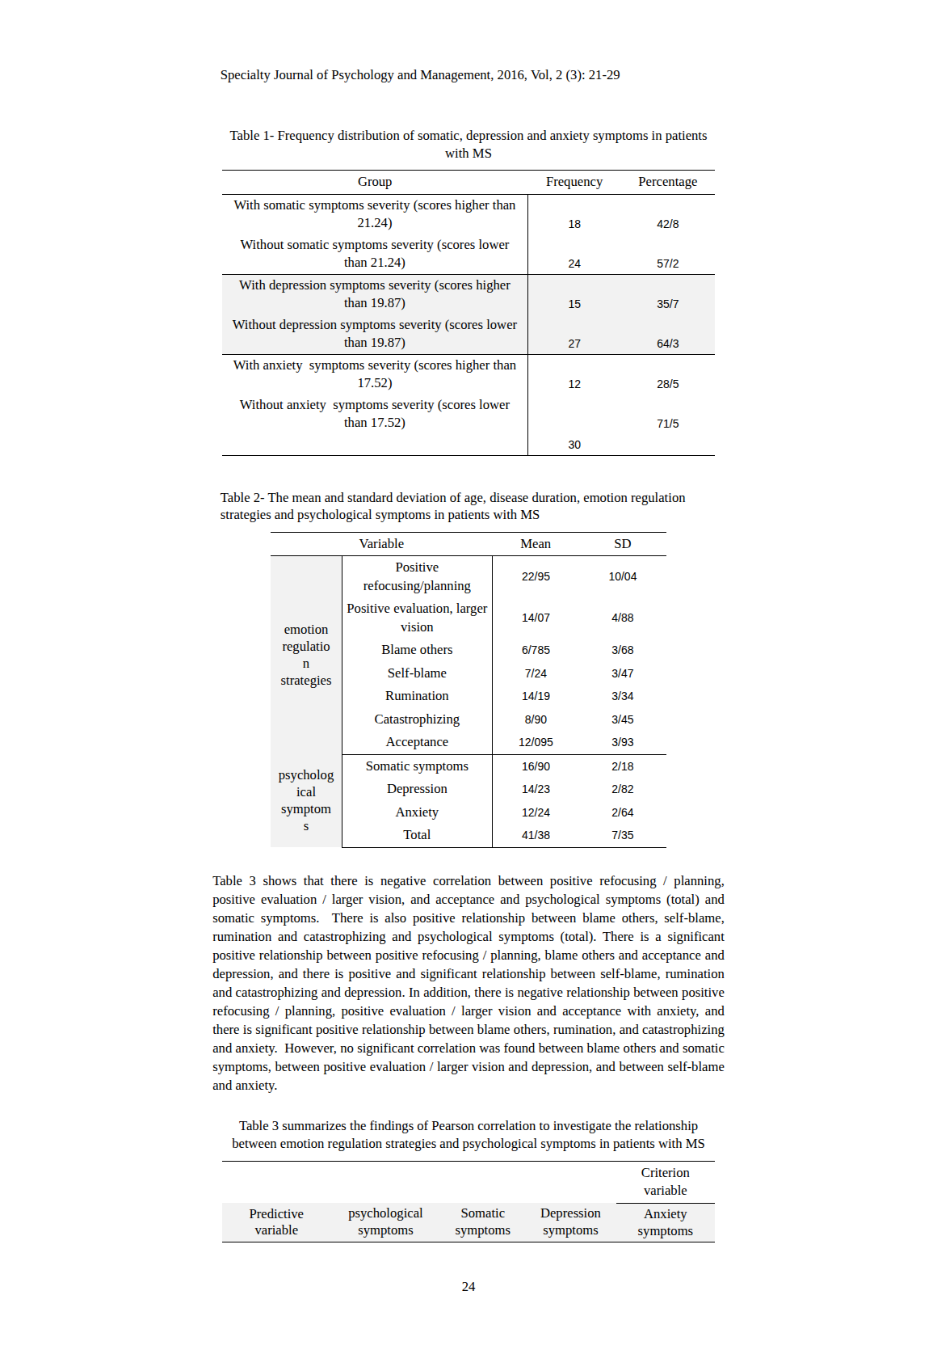Specialty Journal of Psychology and Management, 2016, Vol, 2 (3): 21-29
Table 1- Frequency distribution of somatic, depression and anxiety symptoms in patients with MS
| Group | Frequency | Percentage |
| --- | --- | --- |
| With somatic symptoms severity (scores higher than 21.24) | 18 | 42/8 |
| Without somatic symptoms severity (scores lower than 21.24) | 24 | 57/2 |
| With depression symptoms severity (scores higher than 19.87) | 15 | 35/7 |
| Without depression symptoms severity (scores lower than 19.87) | 27 | 64/3 |
| With anxiety symptoms severity (scores higher than 17.52) | 12 | 28/5 |
| Without anxiety symptoms severity (scores lower than 17.52) | | 71/5 |
| | 30 | |
Table 2- The mean and standard deviation of age, disease duration, emotion regulation strategies and psychological symptoms in patients with MS
| Variable | Mean | SD |
| --- | --- | --- |
| emotion regulatio n strategies | Positive refocusing/planning | 22/95 | 10/04 |
| Positive evaluation, larger vision | 14/07 | 4/88 |
| Blame others | 6/785 | 3/68 |
| Self-blame | 7/24 | 3/47 |
| Rumination | 14/19 | 3/34 |
| Catastrophizing | 8/90 | 3/45 |
| Acceptance | 12/095 | 3/93 |
| psycholog ical symptom s | Somatic symptoms | 16/90 | 2/18 |
| Depression | 14/23 | 2/82 |
| Anxiety | 12/24 | 2/64 |
| Total | 41/38 | 7/35 |
Table 3 shows that there is negative correlation between positive refocusing / planning, positive evaluation / larger vision, and acceptance and psychological symptoms (total) and somatic symptoms. There is also positive relationship between blame others, self-blame, rumination and catastrophizing and psychological symptoms (total). There is a significant positive relationship between positive refocusing / planning, blame others and acceptance and depression, and there is positive and significant relationship between self-blame, rumination and catastrophizing and depression. In addition, there is negative relationship between positive refocusing / planning, positive evaluation / larger vision and acceptance with anxiety, and there is significant positive relationship between blame others, rumination, and catastrophizing and anxiety. However, no significant correlation was found between blame others and somatic symptoms, between positive evaluation / larger vision and depression, and between self-blame and anxiety.
Table 3 summarizes the findings of Pearson correlation to investigate the relationship between emotion regulation strategies and psychological symptoms in patients with MS
| | | | | Criterion variable |
| Predictive variable | psychological symptoms | Somatic symptoms | Depression symptoms | Anxiety symptoms |
24